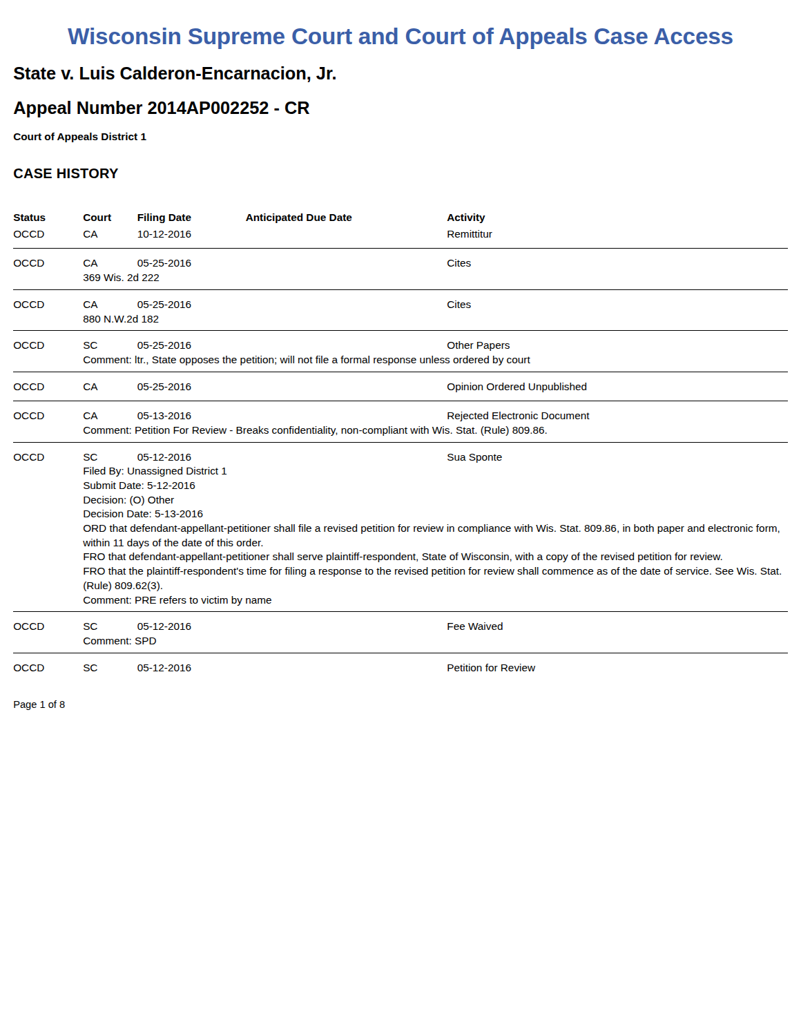Wisconsin Supreme Court and Court of Appeals Case Access
State v. Luis Calderon-Encarnacion, Jr.
Appeal Number 2014AP002252 - CR
Court of Appeals District 1
CASE HISTORY
| Status | Court | Filing Date | Anticipated Due Date | Activity |
| --- | --- | --- | --- | --- |
| OCCD | CA | 10-12-2016 | | Remittitur |
| OCCD | CA | 05-25-2016 | | Cites |
| | 369 Wis. 2d 222 |
| OCCD | CA | 05-25-2016 | | Cites |
| | 880 N.W.2d 182 |
| OCCD | SC | 05-25-2016 | | Other Papers |
| | Comment: ltr., State opposes the petition; will not file a formal response unless ordered by court |
| OCCD | CA | 05-25-2016 | | Opinion Ordered Unpublished |
| OCCD | CA | 05-13-2016 | | Rejected Electronic Document |
| | Comment: Petition For Review - Breaks confidentiality, non-compliant with Wis. Stat. (Rule) 809.86. |
| OCCD | SC | 05-12-2016 | | Sua Sponte |
| | Filed By: Unassigned District 1 Submit Date: 5-12-2016 Decision: (O) Other Decision Date: 5-13-2016 ORD that defendant-appellant-petitioner shall file a revised petition for review in compliance with Wis. Stat. 809.86, in both paper and electronic form, within 11 days of the date of this order. FRO that defendant-appellant-petitioner shall serve plaintiff-respondent, State of Wisconsin, with a copy of the revised petition for review. FRO that the plaintiff-respondent's time for filing a response to the revised petition for review shall commence as of the date of service. See Wis. Stat. (Rule) 809.62(3). Comment: PRE refers to victim by name |
| OCCD | SC | 05-12-2016 | | Fee Waived |
| | Comment: SPD |
| OCCD | SC | 05-12-2016 | | Petition for Review |
Page 1 of 8